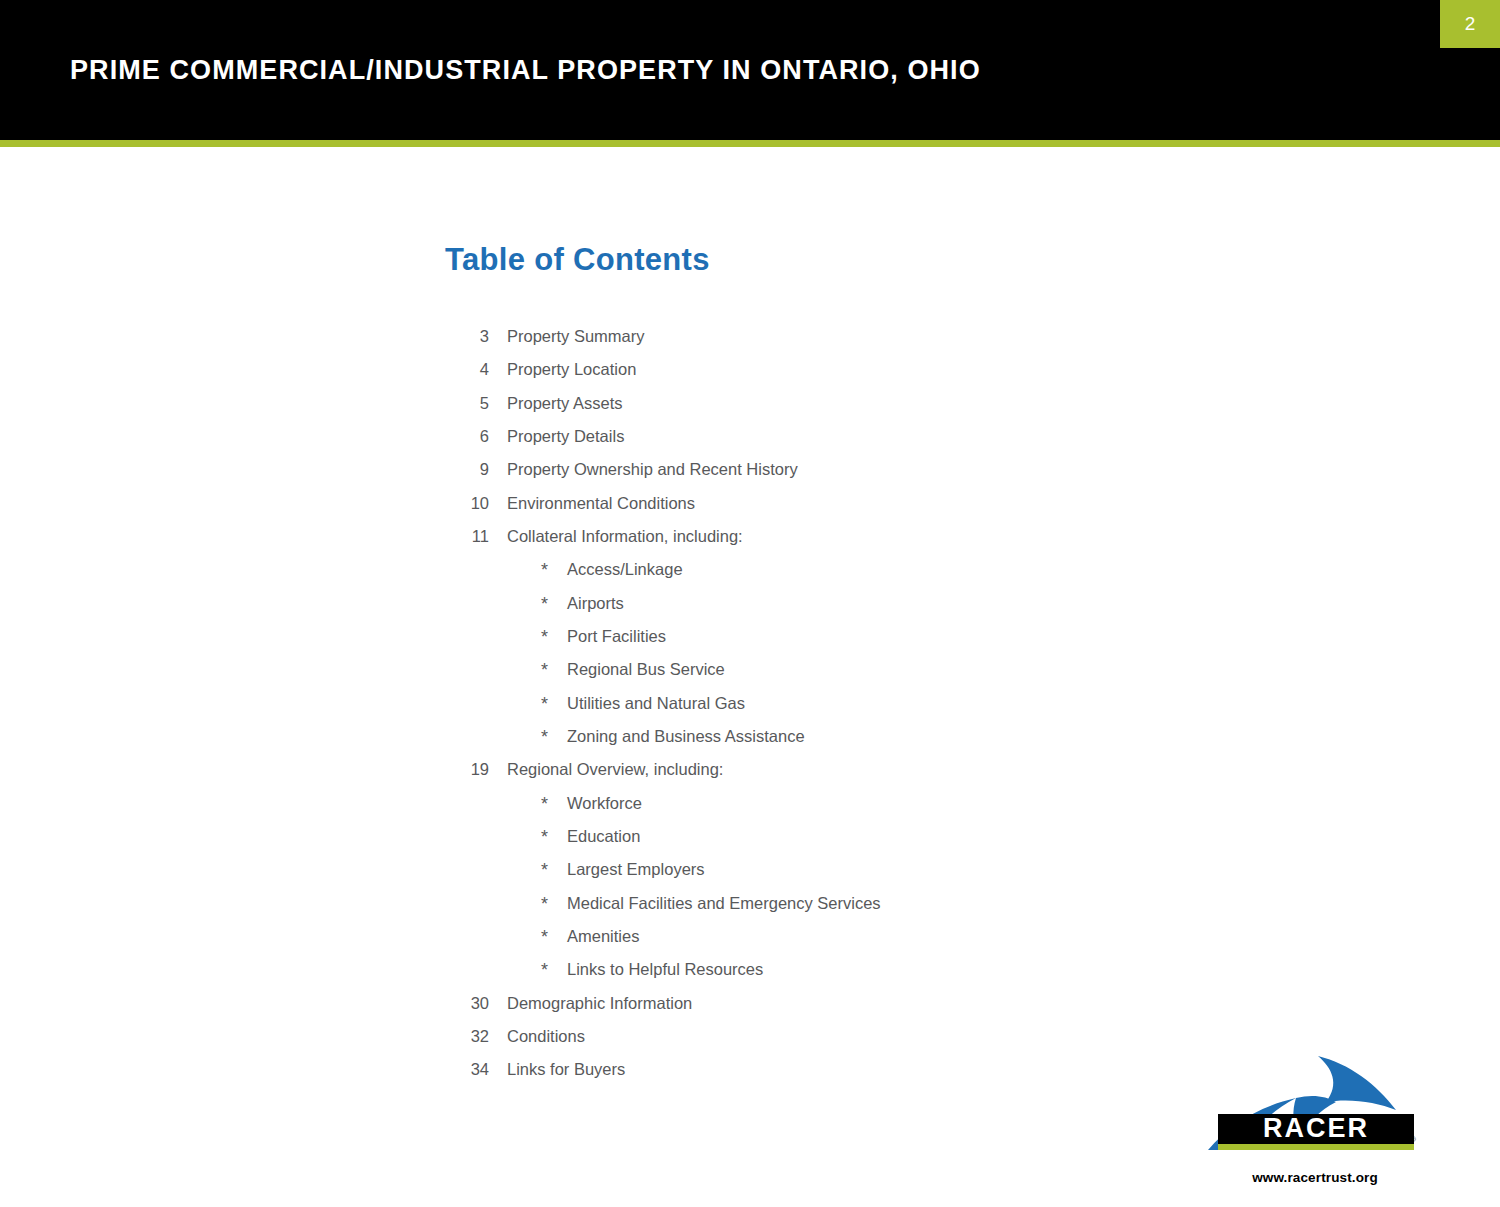Prime Commercial/Industrial Property in Ontario, Ohio
2
Table of Contents
3 Property Summary
4 Property Location
5 Property Assets
6 Property Details
9 Property Ownership and Recent History
10 Environmental Conditions
11 Collateral Information, including:
Access/Linkage
Airports
Port Facilities
Regional Bus Service
Utilities and Natural Gas
Zoning and Business Assistance
19 Regional Overview, including:
Workforce
Education
Largest Employers
Medical Facilities and Emergency Services
Amenities
Links to Helpful Resources
30 Demographic Information
32 Conditions
34 Links for Buyers
RACER RACER ®
www.racertrust.org